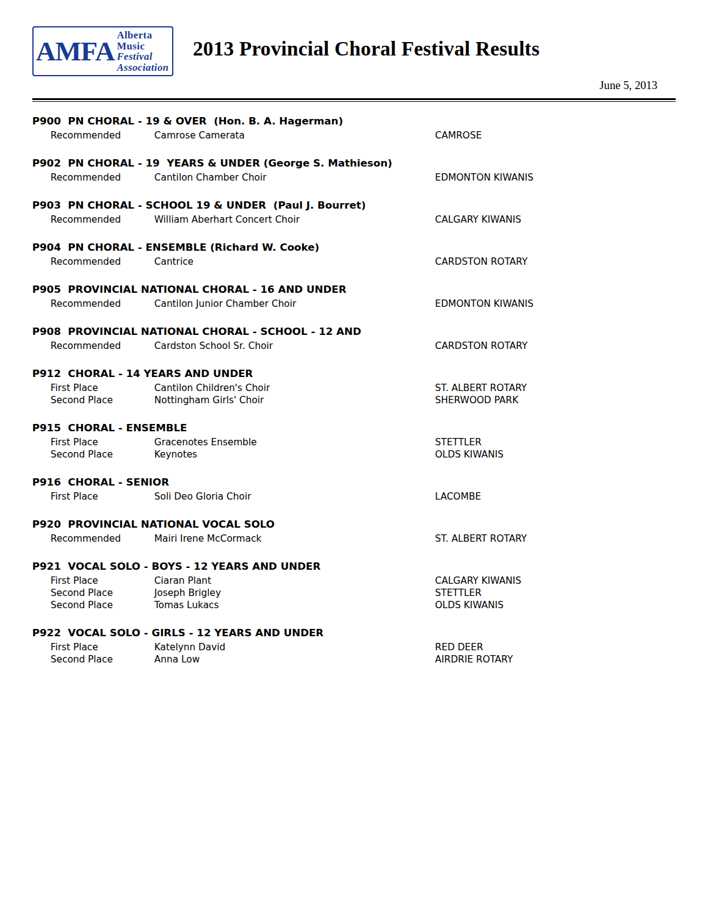AMFA
Alberta Music
Festival Association
2013 Provincial Choral Festival Results
June 5, 2013
P900 PN CHORAL - 19 & OVER (Hon. B. A. Hagerman)
| Recommended | Camrose Camerata | CAMROSE |
P902 PN CHORAL - 19 YEARS & UNDER (George S. Mathieson)
| Recommended | Cantilon Chamber Choir | EDMONTON KIWANIS |
P903 PN CHORAL - SCHOOL 19 & UNDER (Paul J. Bourret)
| Recommended | William Aberhart Concert Choir | CALGARY KIWANIS |
P904 PN CHORAL - ENSEMBLE (Richard W. Cooke)
| Recommended | Cantrice | CARDSTON ROTARY |
P905 PROVINCIAL NATIONAL CHORAL - 16 AND UNDER
| Recommended | Cantilon Junior Chamber Choir | EDMONTON KIWANIS |
P908 PROVINCIAL NATIONAL CHORAL - SCHOOL - 12 AND
| Recommended | Cardston School Sr. Choir | CARDSTON ROTARY |
P912 CHORAL - 14 YEARS AND UNDER
| First Place | Cantilon Children's Choir | ST. ALBERT ROTARY |
| Second Place | Nottingham Girls' Choir | SHERWOOD PARK |
P915 CHORAL - ENSEMBLE
| First Place | Gracenotes Ensemble | STETTLER |
| Second Place | Keynotes | OLDS KIWANIS |
P916 CHORAL - SENIOR
| First Place | Soli Deo Gloria Choir | LACOMBE |
P920 PROVINCIAL NATIONAL VOCAL SOLO
| Recommended | Mairi Irene McCormack | ST. ALBERT ROTARY |
P921 VOCAL SOLO - BOYS - 12 YEARS AND UNDER
| First Place | Ciaran Plant | CALGARY KIWANIS |
| Second Place | Joseph Brigley | STETTLER |
| Second Place | Tomas Lukacs | OLDS KIWANIS |
P922 VOCAL SOLO - GIRLS - 12 YEARS AND UNDER
| First Place | Katelynn David | RED DEER |
| Second Place | Anna Low | AIRDRIE ROTARY |